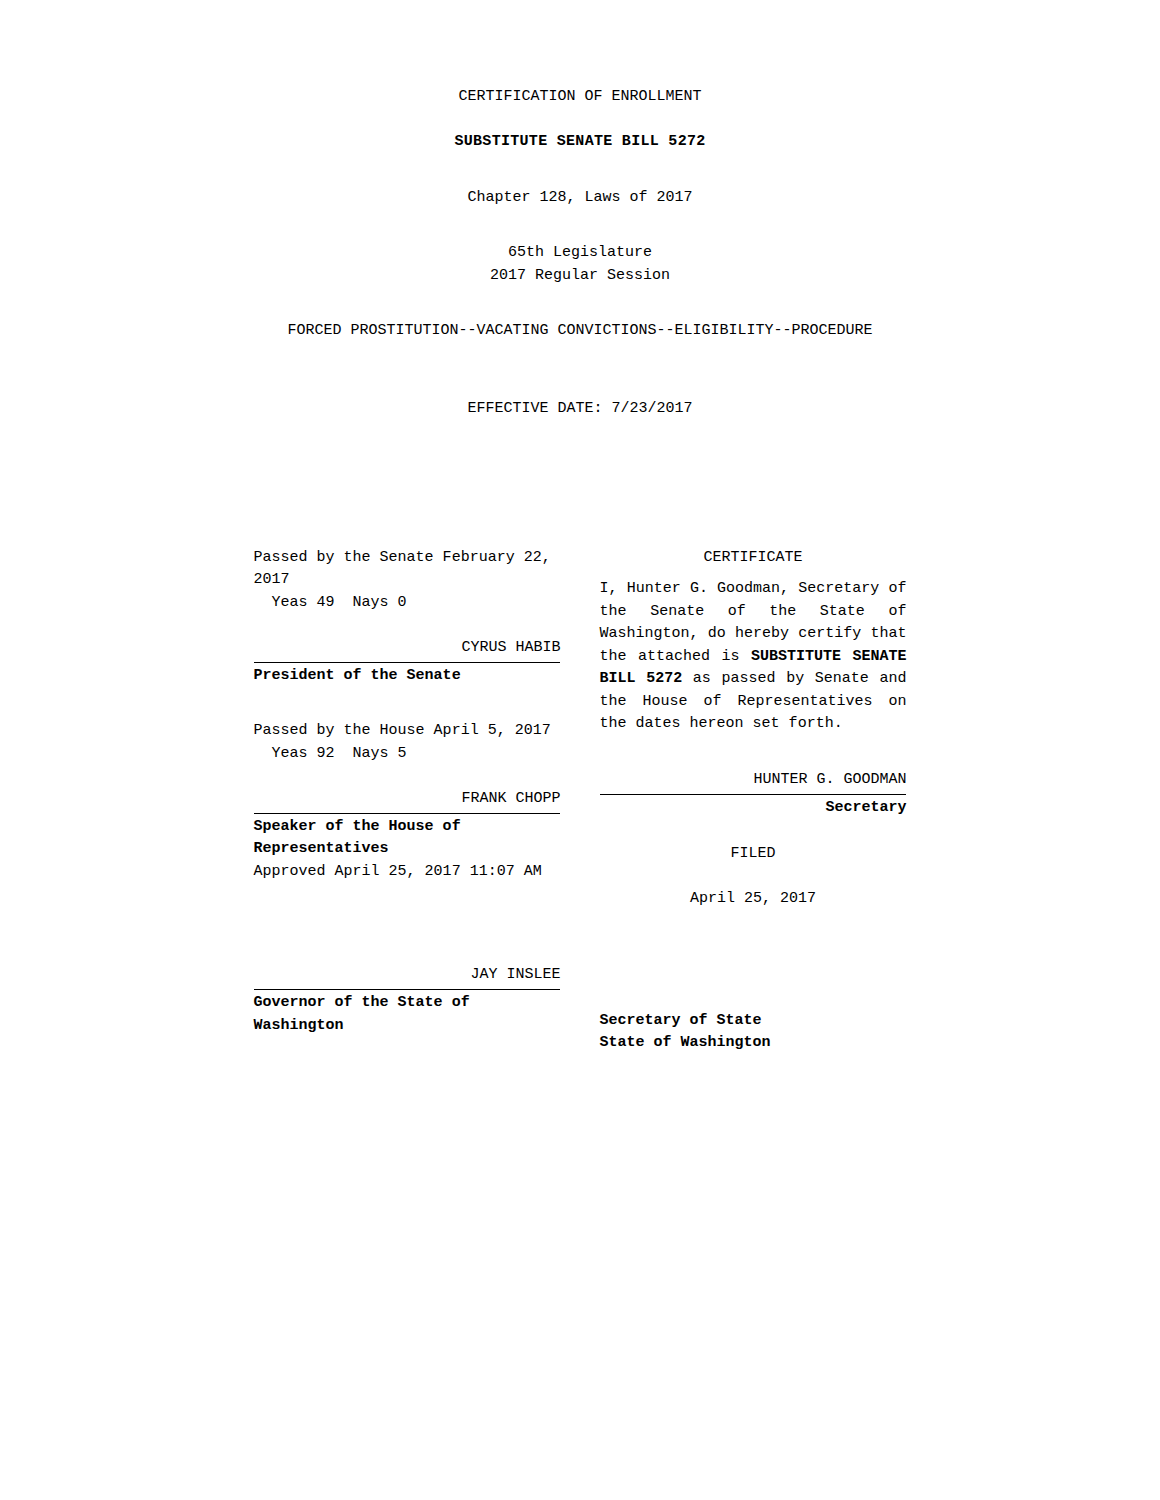CERTIFICATION OF ENROLLMENT
SUBSTITUTE SENATE BILL 5272
Chapter 128, Laws of 2017
65th Legislature
2017 Regular Session
FORCED PROSTITUTION--VACATING CONVICTIONS--ELIGIBILITY--PROCEDURE
EFFECTIVE DATE: 7/23/2017
Passed by the Senate February 22, 2017
Yeas 49 Nays 0
CYRUS HABIB
President of the Senate
Passed by the House April 5, 2017
Yeas 92 Nays 5
FRANK CHOPP
Speaker of the House of Representatives
Approved April 25, 2017 11:07 AM
JAY INSLEE
Governor of the State of Washington
CERTIFICATE
I, Hunter G. Goodman, Secretary of the Senate of the State of Washington, do hereby certify that the attached is SUBSTITUTE SENATE BILL 5272 as passed by Senate and the House of Representatives on the dates hereon set forth.
HUNTER G. GOODMAN
Secretary
FILED
April 25, 2017
Secretary of State
State of Washington